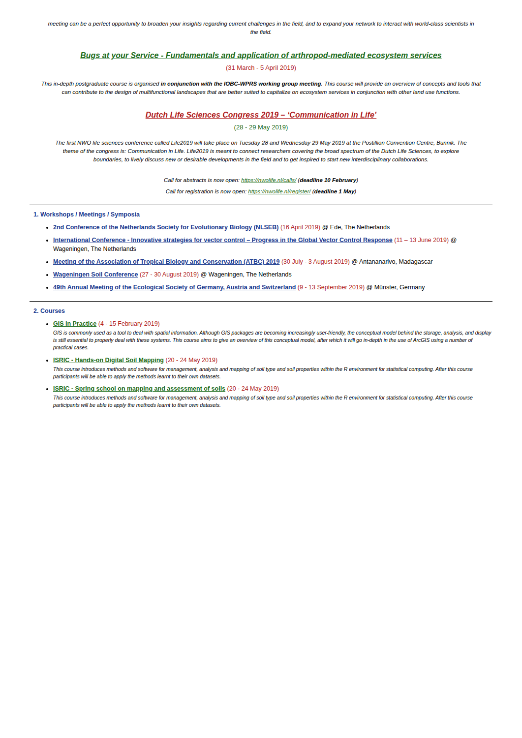meeting can be a perfect opportunity to broaden your insights regarding current challenges in the field, ánd to expand your network to interact with world-class scientists in the field.
Bugs at your Service - Fundamentals and application of arthropod-mediated ecosystem services
(31 March - 5 April 2019)
This in-depth postgraduate course is organised in conjunction with the IOBC-WPRS working group meeting. This course will provide an overview of concepts and tools that can contribute to the design of multifunctional landscapes that are better suited to capitalize on ecosystem services in conjunction with other land use functions.
Dutch Life Sciences Congress 2019 – ‘Communication in Life’
(28 - 29 May 2019)
The first NWO life sciences conference called Life2019 will take place on Tuesday 28 and Wednesday 29 May 2019 at the Postillion Convention Centre, Bunnik. The theme of the congress is: Communication in Life. Life2019 is meant to connect researchers covering the broad spectrum of the Dutch Life Sciences, to explore boundaries, to lively discuss new or desirable developments in the field and to get inspired to start new interdisciplinary collaborations.
Call for abstracts is now open: https://nwolife.nl/calls/ (deadline 10 February)
Call for registration is now open: https://nwolife.nl/register/ (deadline 1 May)
Workshops / Meetings / Symposia
2nd Conference of the Netherlands Society for Evolutionary Biology (NLSEB) (16 April 2019) @ Ede, The Netherlands
International Conference - Innovative strategies for vector control – Progress in the Global Vector Control Response (11 – 13 June 2019) @ Wageningen, The Netherlands
Meeting of the Association of Tropical Biology and Conservation (ATBC) 2019 (30 July - 3 August 2019) @ Antananarivo, Madagascar
Wageningen Soil Conference (27 - 30 August 2019) @ Wageningen, The Netherlands
49th Annual Meeting of the Ecological Society of Germany, Austria and Switzerland (9 - 13 September 2019) @ Münster, Germany
Courses
GIS in Practice (4 - 15 February 2019) GIS is commonly used as a tool to deal with spatial information. Although GIS packages are becoming increasingly user-friendly, the conceptual model behind the storage, analysis, and display is still essential to properly deal with these systems. This course aims to give an overview of this conceptual model, after which it will go in-depth in the use of ArcGIS using a number of practical cases.
ISRIC - Hands-on Digital Soil Mapping (20 - 24 May 2019) This course introduces methods and software for management, analysis and mapping of soil type and soil properties within the R environment for statistical computing. After this course participants will be able to apply the methods learnt to their own datasets.
ISRIC - Spring school on mapping and assessment of soils (20 - 24 May 2019) This course introduces methods and software for management, analysis and mapping of soil type and soil properties within the R environment for statistical computing. After this course participants will be able to apply the methods learnt to their own datasets.